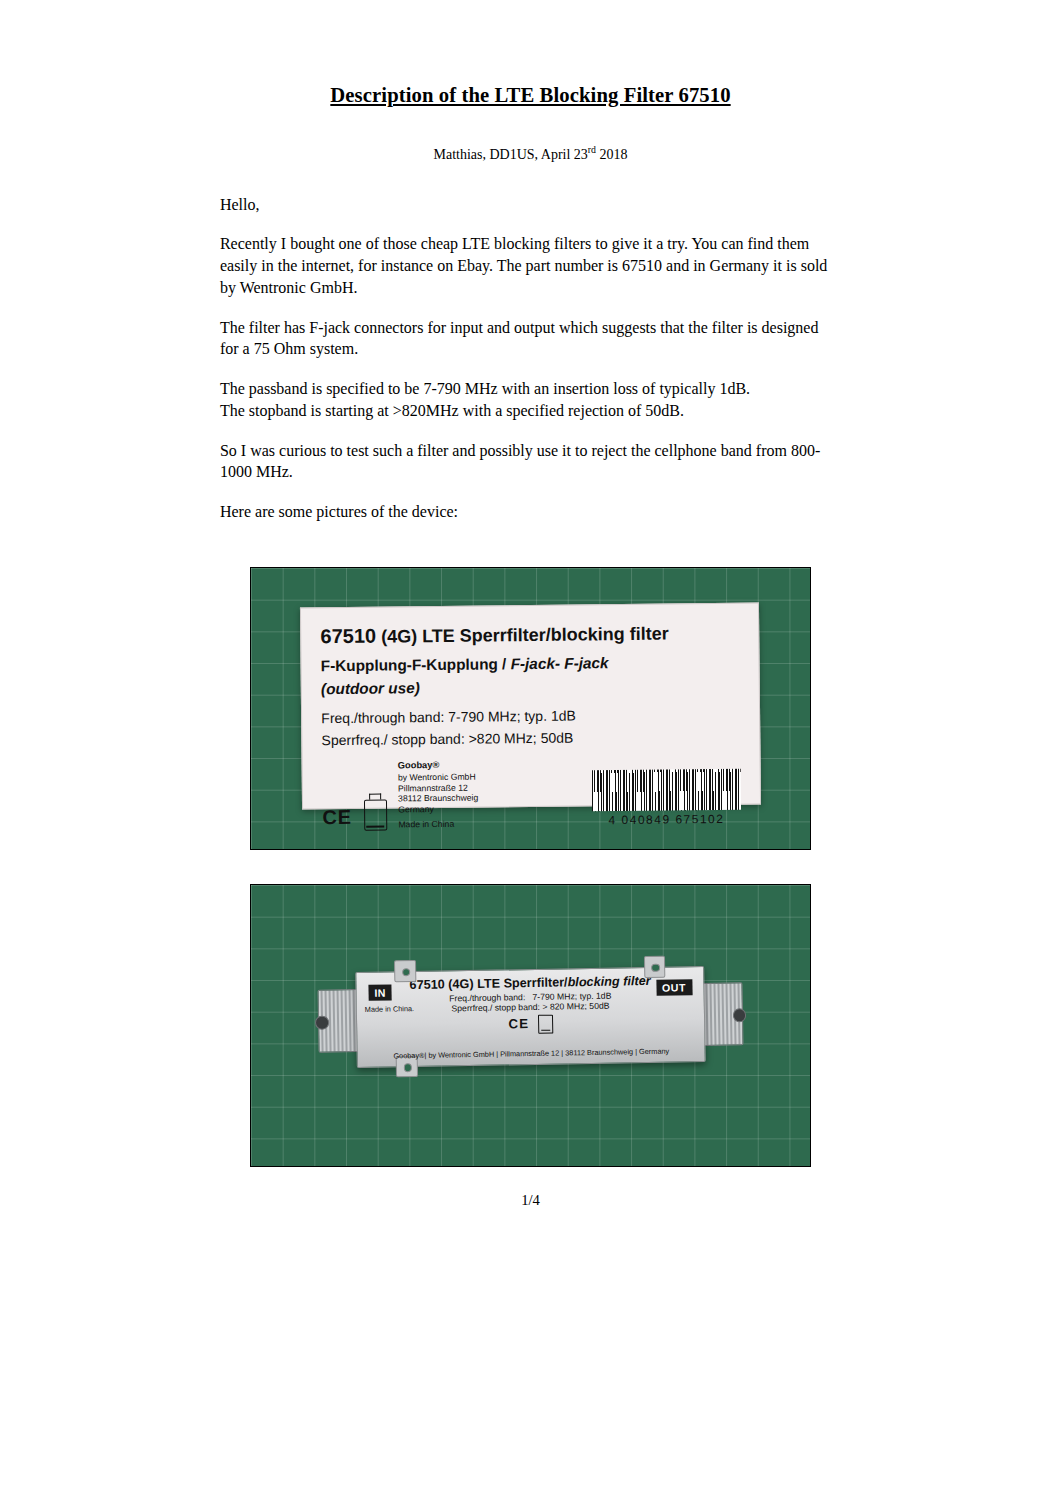Description of the LTE Blocking Filter 67510
Matthias, DD1US, April 23rd 2018
Hello,
Recently I bought one of those cheap LTE blocking filters to give it a try. You can find them easily in the internet, for instance on Ebay. The part number is 67510 and in Germany it is sold by Wentronic GmbH.
The filter has F-jack connectors for input and output which suggests that the filter is designed for a 75 Ohm system.
The passband is specified to be 7-790 MHz with an insertion loss of typically 1dB.
The stopband is starting at >820MHz with a specified rejection of 50dB.
So I was curious to test such a filter and possibly use it to reject the cellphone band from 800-1000 MHz.
Here are some pictures of the device:
67510 (4G) LTE Sperrfilter/blocking filter
F-Kupplung-F-Kupplung / F-jack- F-jack
(outdoor use)
Freq./through band: 7-790 MHz; typ. 1dB
Sperrfreq./ stopp band: >820 MHz; 50dB
CE
Goobay®
by Wentronic GmbH
Pillmannstraße 12
38112 Braunschweig
Germany
Made in China
4 040849 675102
IN
OUT
67510 (4G) LTE Sperrfilter/blocking filter
Freq./through band: 7-790 MHz; typ. 1dB
Sperrfreq./ stopp band: > 820 MHz; 50dB
CE
Made in China.
Goobay®| by Wentronic GmbH | Pillmannstraße 12 | 38112 Braunschweig | Germany
1/4